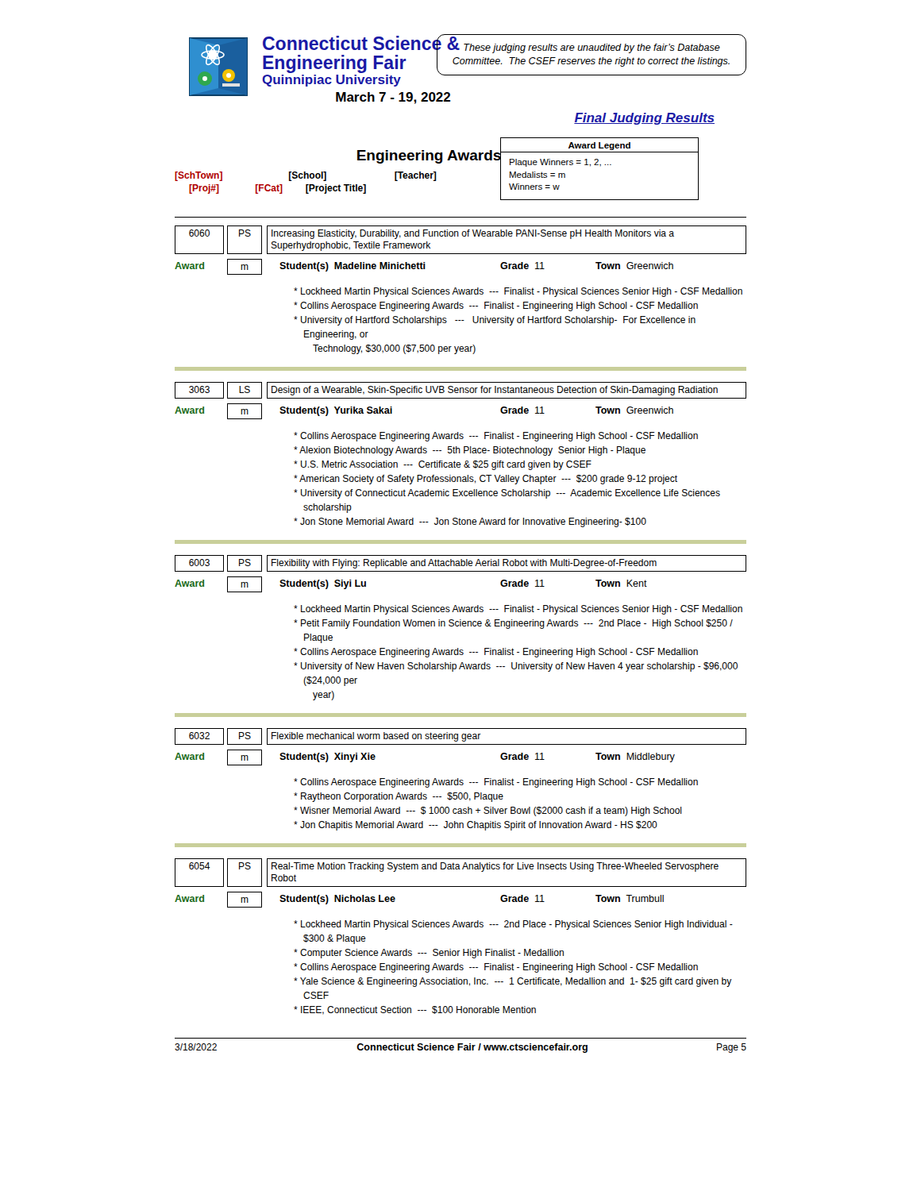Connecticut Science &
Engineering Fair
Quinnipiac University
March 7 - 19, 2022
These judging results are unaudited by the fair’s Database Committee. The CSEF reserves the right to correct the listings.
Final Judging Results
Engineering Awards
Award Legend
Plaque Winners = 1, 2, ...
Medalists = m
Winners = w
[SchTown] [School] [Teacher]
[Proj#] [FCat] [Project Title]
6060
PS
Increasing Elasticity, Durability, and Function of Wearable PANI-Sense pH Health Monitors via a Superhydrophobic, Textile Framework
Award
m
Student(s) Madeline Minichetti
Grade 11
Town Greenwich
* Lockheed Martin Physical Sciences Awards --- Finalist - Physical Sciences Senior High - CSF Medallion
* Collins Aerospace Engineering Awards --- Finalist - Engineering High School - CSF Medallion
* University of Hartford Scholarships --- University of Hartford Scholarship- For Excellence in Engineering, or
Technology, $30,000 ($7,500 per year)
3063
LS
Design of a Wearable, Skin-Specific UVB Sensor for Instantaneous Detection of Skin-Damaging Radiation
Award
m
Student(s) Yurika Sakai
Grade 11
Town Greenwich
* Collins Aerospace Engineering Awards --- Finalist - Engineering High School - CSF Medallion
* Alexion Biotechnology Awards --- 5th Place- Biotechnology Senior High - Plaque
* U.S. Metric Association --- Certificate & $25 gift card given by CSEF
* American Society of Safety Professionals, CT Valley Chapter --- $200 grade 9-12 project
* University of Connecticut Academic Excellence Scholarship --- Academic Excellence Life Sciences scholarship
* Jon Stone Memorial Award --- Jon Stone Award for Innovative Engineering- $100
6003
PS
Flexibility with Flying: Replicable and Attachable Aerial Robot with Multi-Degree-of-Freedom
Award
m
Student(s) Siyi Lu
Grade 11
Town Kent
* Lockheed Martin Physical Sciences Awards --- Finalist - Physical Sciences Senior High - CSF Medallion
* Petit Family Foundation Women in Science & Engineering Awards --- 2nd Place - High School $250 / Plaque
* Collins Aerospace Engineering Awards --- Finalist - Engineering High School - CSF Medallion
* University of New Haven Scholarship Awards --- University of New Haven 4 year scholarship - $96,000 ($24,000 per
year)
6032
PS
Flexible mechanical worm based on steering gear
Award
m
Student(s) Xinyi Xie
Grade 11
Town Middlebury
* Collins Aerospace Engineering Awards --- Finalist - Engineering High School - CSF Medallion
* Raytheon Corporation Awards --- $500, Plaque
* Wisner Memorial Award --- $ 1000 cash + Silver Bowl ($2000 cash if a team) High School
* Jon Chapitis Memorial Award --- John Chapitis Spirit of Innovation Award - HS $200
6054
PS
Real-Time Motion Tracking System and Data Analytics for Live Insects Using Three-Wheeled Servosphere Robot
Award
m
Student(s) Nicholas Lee
Grade 11
Town Trumbull
* Lockheed Martin Physical Sciences Awards --- 2nd Place - Physical Sciences Senior High Individual - $300 & Plaque
* Computer Science Awards --- Senior High Finalist - Medallion
* Collins Aerospace Engineering Awards --- Finalist - Engineering High School - CSF Medallion
* Yale Science & Engineering Association, Inc. --- 1 Certificate, Medallion and 1- $25 gift card given by CSEF
* IEEE, Connecticut Section --- $100 Honorable Mention
3/18/2022
Connecticut Science Fair / www.ctsciencefair.org
Page 5